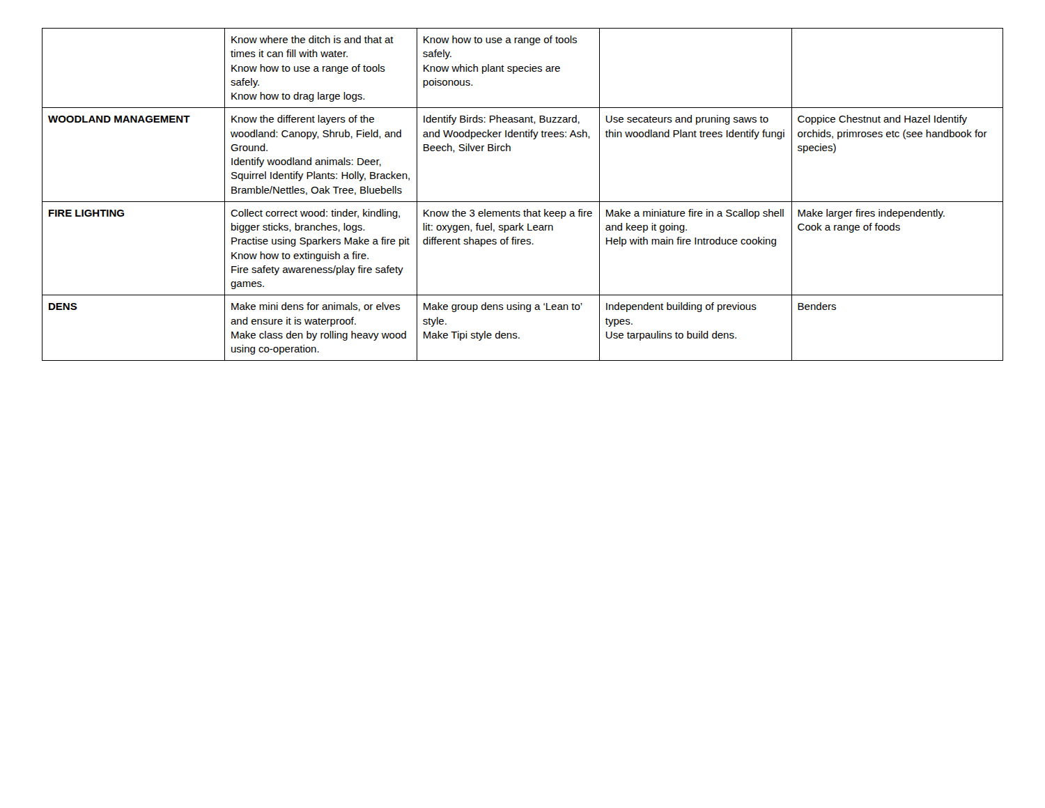| | Know where the ditch is and that at times it can fill with water. Know how to use a range of tools safely. Know how to drag large logs. | Know how to use a range of tools safely. Know which plant species are poisonous. | | |
| Woodland Management | Know the different layers of the woodland: Canopy, Shrub, Field, and Ground. Identify woodland animals: Deer, Squirrel Identify Plants: Holly, Bracken, Bramble/Nettles, Oak Tree, Bluebells | Identify Birds: Pheasant, Buzzard, and Woodpecker Identify trees: Ash, Beech, Silver Birch | Use secateurs and pruning saws to thin woodland Plant trees Identify fungi | Coppice Chestnut and Hazel Identify orchids, primroses etc (see handbook for species) |
| Fire Lighting | Collect correct wood: tinder, kindling, bigger sticks, branches, logs. Practise using Sparkers Make a fire pit Know how to extinguish a fire. Fire safety awareness/play fire safety games. | Know the 3 elements that keep a fire lit: oxygen, fuel, spark Learn different shapes of fires. | Make a miniature fire in a Scallop shell and keep it going. Help with main fire Introduce cooking | Make larger fires independently. Cook a range of foods |
| Dens | Make mini dens for animals, or elves and ensure it is waterproof. Make class den by rolling heavy wood using co-operation. | Make group dens using a ‘Lean to’ style. Make Tipi style dens. | Independent building of previous types. Use tarpaulins to build dens. | Benders |